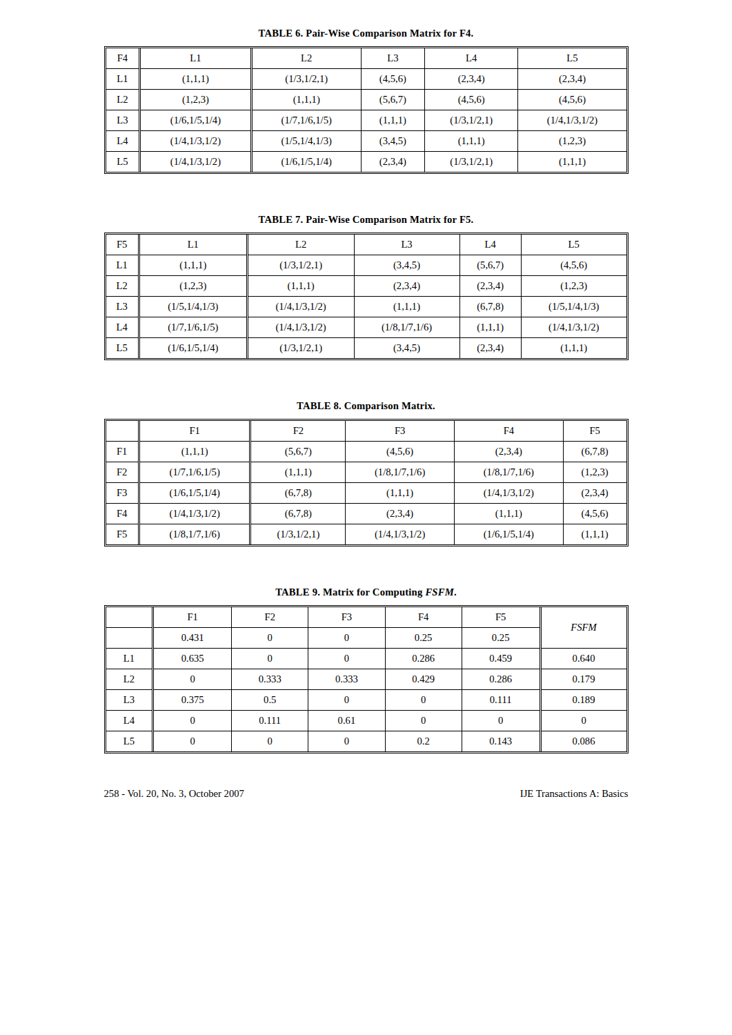TABLE 6. Pair-Wise Comparison Matrix for F4.
| F4 | L1 | L2 | L3 | L4 | L5 |
| --- | --- | --- | --- | --- | --- |
| L1 | (1,1,1) | (1/3,1/2,1) | (4,5,6) | (2,3,4) | (2,3,4) |
| L2 | (1,2,3) | (1,1,1) | (5,6,7) | (4,5,6) | (4,5,6) |
| L3 | (1/6,1/5,1/4) | (1/7,1/6,1/5) | (1,1,1) | (1/3,1/2,1) | (1/4,1/3,1/2) |
| L4 | (1/4,1/3,1/2) | (1/5,1/4,1/3) | (3,4,5) | (1,1,1) | (1,2,3) |
| L5 | (1/4,1/3,1/2) | (1/6,1/5,1/4) | (2,3,4) | (1/3,1/2,1) | (1,1,1) |
TABLE 7. Pair-Wise Comparison Matrix for F5.
| F5 | L1 | L2 | L3 | L4 | L5 |
| --- | --- | --- | --- | --- | --- |
| L1 | (1,1,1) | (1/3,1/2,1) | (3,4,5) | (5,6,7) | (4,5,6) |
| L2 | (1,2,3) | (1,1,1) | (2,3,4) | (2,3,4) | (1,2,3) |
| L3 | (1/5,1/4,1/3) | (1/4,1/3,1/2) | (1,1,1) | (6,7,8) | (1/5,1/4,1/3) |
| L4 | (1/7,1/6,1/5) | (1/4,1/3,1/2) | (1/8,1/7,1/6) | (1,1,1) | (1/4,1/3,1/2) |
| L5 | (1/6,1/5,1/4) | (1/3,1/2,1) | (3,4,5) | (2,3,4) | (1,1,1) |
TABLE 8. Comparison Matrix.
| | F1 | F2 | F3 | F4 | F5 |
| --- | --- | --- | --- | --- | --- |
| F1 | (1,1,1) | (5,6,7) | (4,5,6) | (2,3,4) | (6,7,8) |
| F2 | (1/7,1/6,1/5) | (1,1,1) | (1/8,1/7,1/6) | (1/8,1/7,1/6) | (1,2,3) |
| F3 | (1/6,1/5,1/4) | (6,7,8) | (1,1,1) | (1/4,1/3,1/2) | (2,3,4) |
| F4 | (1/4,1/3,1/2) | (6,7,8) | (2,3,4) | (1,1,1) | (4,5,6) |
| F5 | (1/8,1/7,1/6) | (1/3,1/2,1) | (1/4,1/3,1/2) | (1/6,1/5,1/4) | (1,1,1) |
TABLE 9. Matrix for Computing FSFM.
| | F1 | F2 | F3 | F4 | F5 | FSFM |
| --- | --- | --- | --- | --- | --- | --- |
| | 0.431 | 0 | 0 | 0.25 | 0.25 |
| L1 | 0.635 | 0 | 0 | 0.286 | 0.459 | 0.640 |
| L2 | 0 | 0.333 | 0.333 | 0.429 | 0.286 | 0.179 |
| L3 | 0.375 | 0.5 | 0 | 0 | 0.111 | 0.189 |
| L4 | 0 | 0.111 | 0.61 | 0 | 0 | 0 |
| L5 | 0 | 0 | 0 | 0.2 | 0.143 | 0.086 |
258 - Vol. 20, No. 3, October 2007 IJE Transactions A: Basics